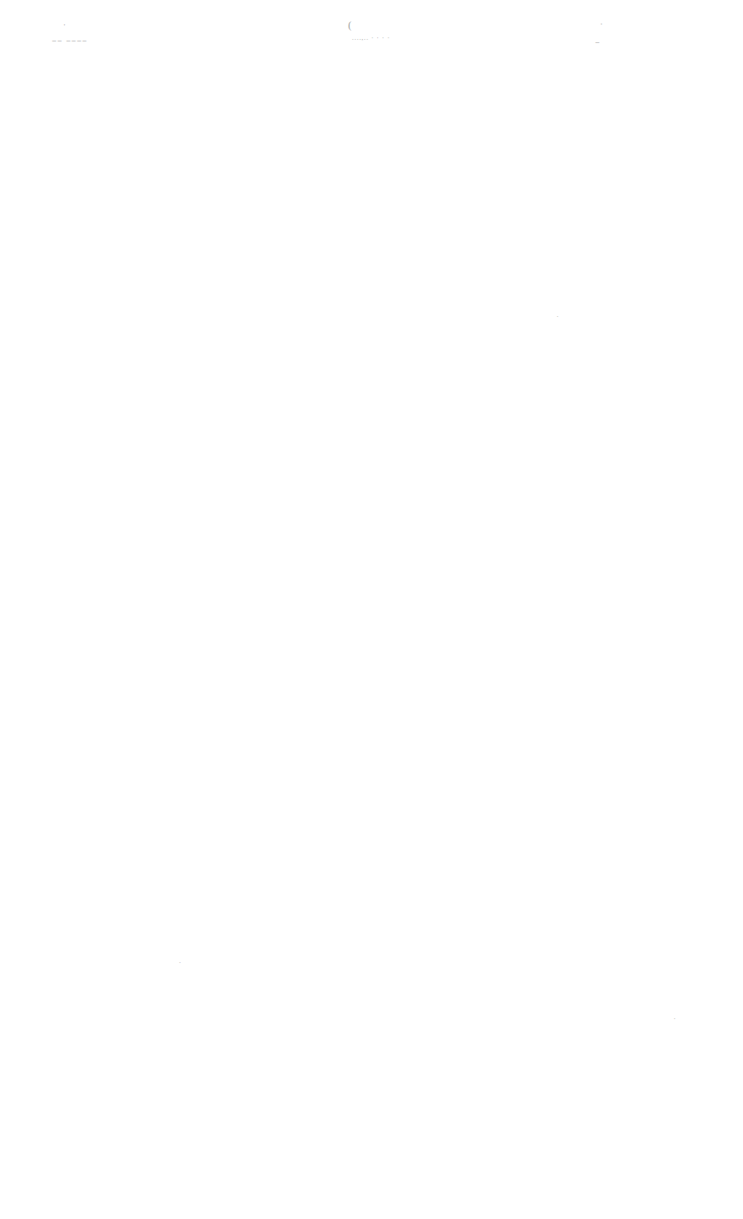· __ ____ ( ....,.. · · · · · _ · · ·